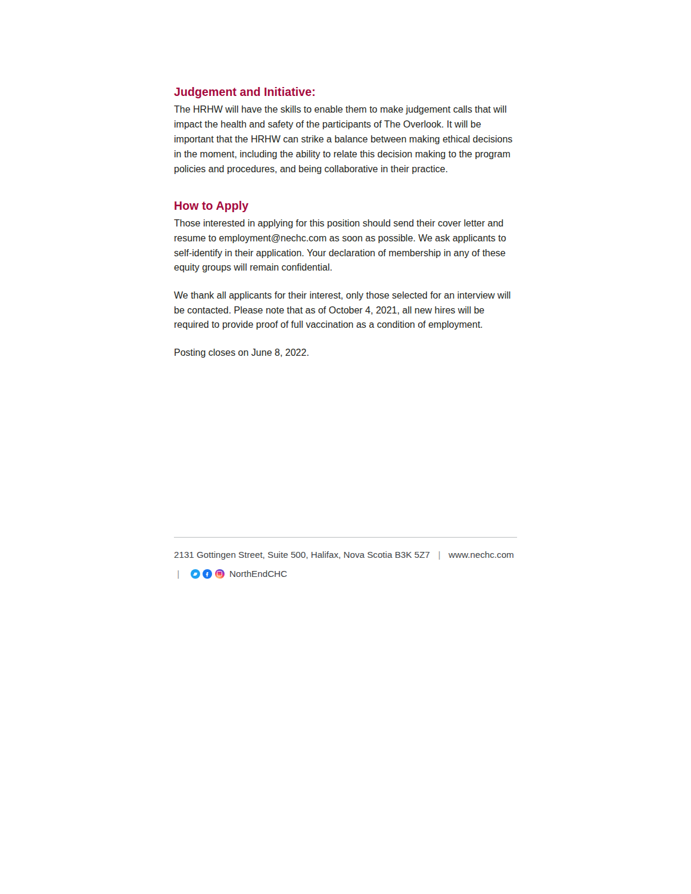Judgement and Initiative:
The HRHW will have the skills to enable them to make judgement calls that will impact the health and safety of the participants of The Overlook. It will be important that the HRHW can strike a balance between making ethical decisions in the moment, including the ability to relate this decision making to the program policies and procedures, and being collaborative in their practice.
How to Apply
Those interested in applying for this position should send their cover letter and resume to employment@nechc.com as soon as possible. We ask applicants to self-identify in their application. Your declaration of membership in any of these equity groups will remain confidential.
We thank all applicants for their interest, only those selected for an interview will be contacted. Please note that as of October 4, 2021, all new hires will be required to provide proof of full vaccination as a condition of employment.
Posting closes on June 8, 2022.
2131 Gottingen Street, Suite 500, Halifax, Nova Scotia B3K 5Z7 | www.nechc.com | NorthEndCHC